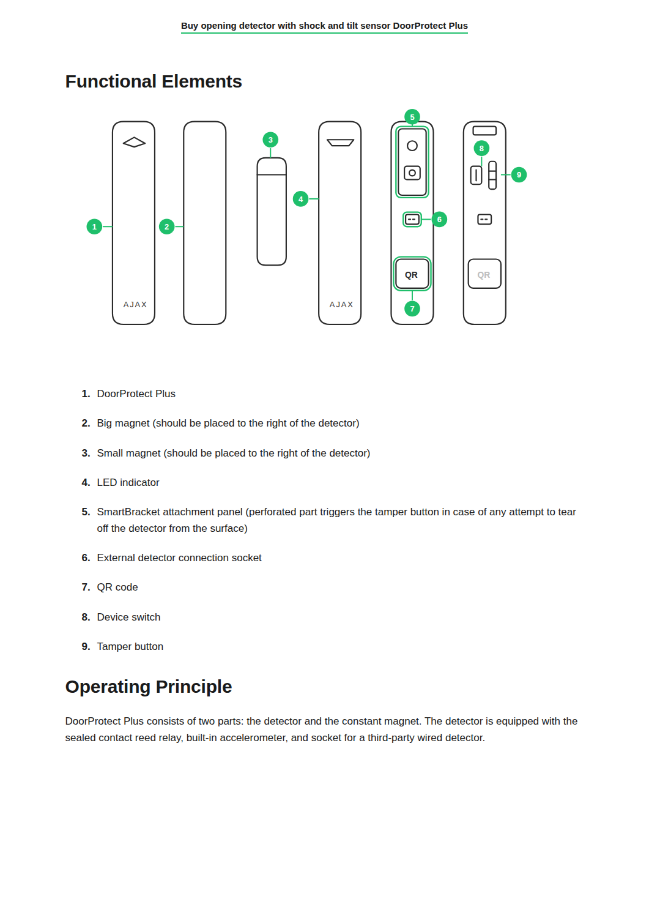Buy opening detector with shock and tilt sensor DoorProtect Plus
Functional Elements
DoorProtect Plus functional elements diagram Line drawing of the DoorProtect Plus detector, big magnet, small magnet, LED indicator side, SmartBracket attachment panel with external detector connection socket and QR code, and rear view showing device switch and tamper button. Numbered callouts 1 through 9. AJAX AJAX QR QR 1 2 3 4 5 6 7 8 9
DoorProtect Plus
Big magnet (should be placed to the right of the detector)
Small magnet (should be placed to the right of the detector)
LED indicator
SmartBracket attachment panel (perforated part triggers the tamper button in case of any attempt to tear off the detector from the surface)
External detector connection socket
QR code
Device switch
Tamper button
Operating Principle
DoorProtect Plus consists of two parts: the detector and the constant magnet. The detector is equipped with the sealed contact reed relay, built-in accelerometer, and socket for a third-party wired detector.